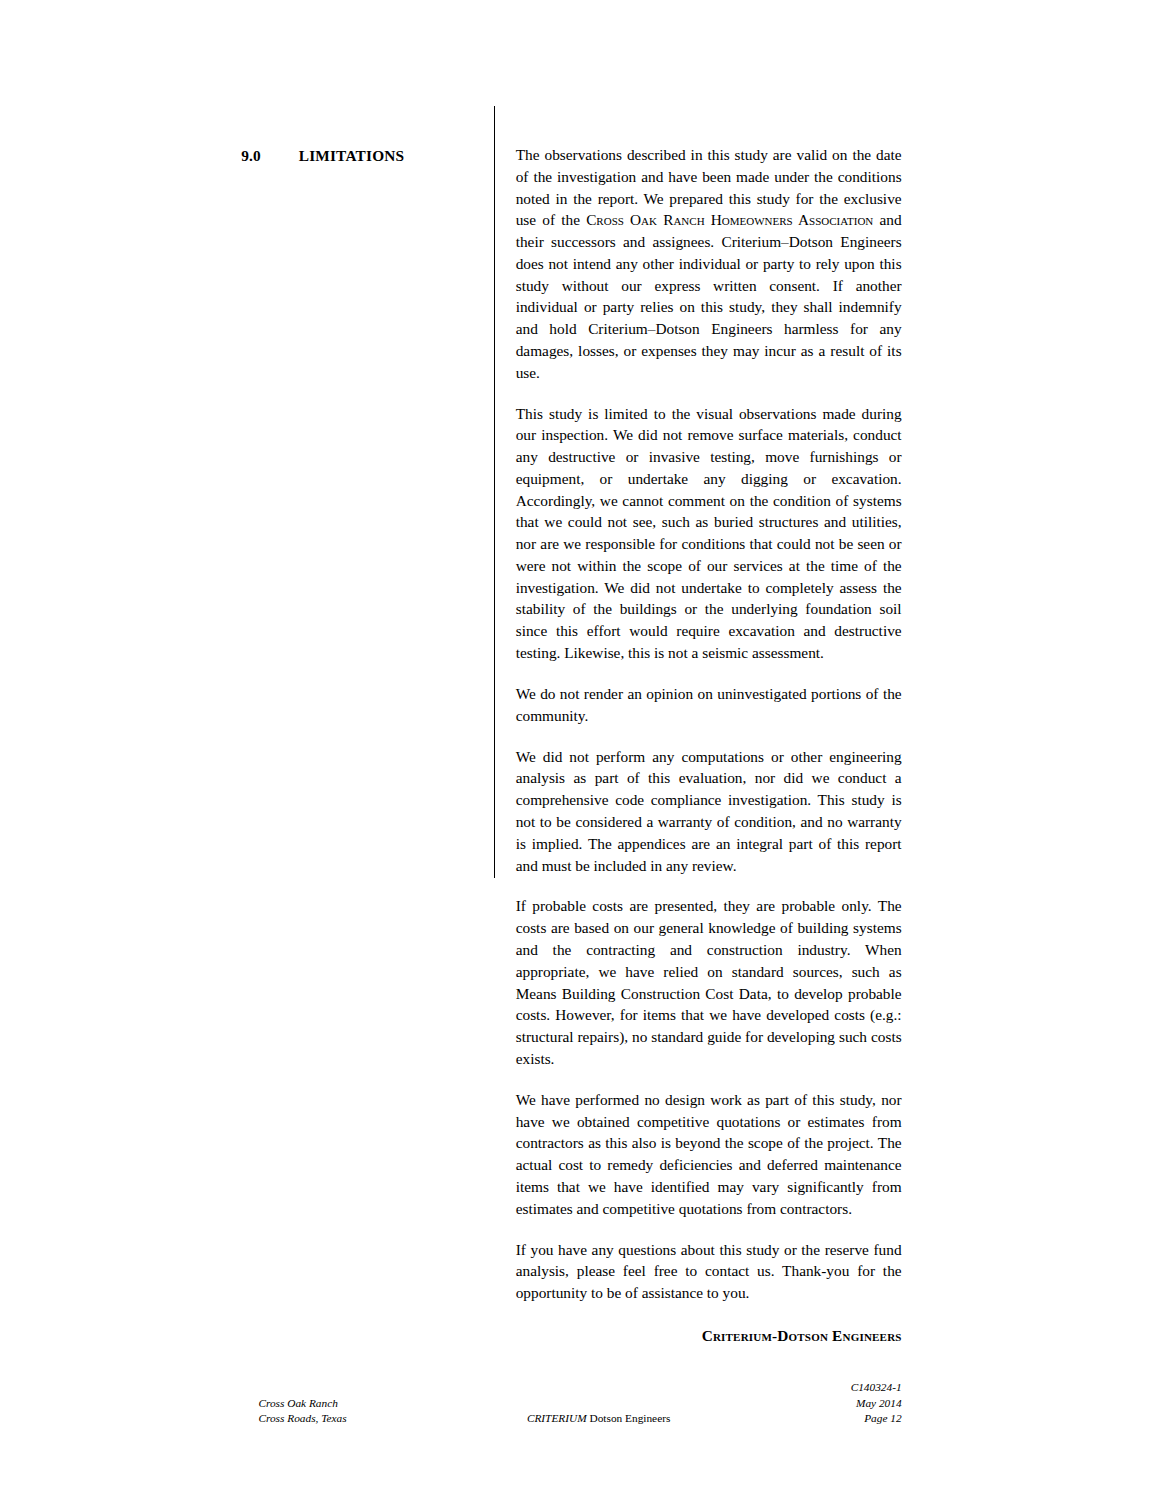9.0 LIMITATIONS
The observations described in this study are valid on the date of the investigation and have been made under the conditions noted in the report. We prepared this study for the exclusive use of the Cross Oak Ranch Homeowners Association and their successors and assignees. Criterium–Dotson Engineers does not intend any other individual or party to rely upon this study without our express written consent. If another individual or party relies on this study, they shall indemnify and hold Criterium–Dotson Engineers harmless for any damages, losses, or expenses they may incur as a result of its use.
This study is limited to the visual observations made during our inspection. We did not remove surface materials, conduct any destructive or invasive testing, move furnishings or equipment, or undertake any digging or excavation. Accordingly, we cannot comment on the condition of systems that we could not see, such as buried structures and utilities, nor are we responsible for conditions that could not be seen or were not within the scope of our services at the time of the investigation. We did not undertake to completely assess the stability of the buildings or the underlying foundation soil since this effort would require excavation and destructive testing. Likewise, this is not a seismic assessment.
We do not render an opinion on uninvestigated portions of the community.
We did not perform any computations or other engineering analysis as part of this evaluation, nor did we conduct a comprehensive code compliance investigation. This study is not to be considered a warranty of condition, and no warranty is implied. The appendices are an integral part of this report and must be included in any review.
If probable costs are presented, they are probable only. The costs are based on our general knowledge of building systems and the contracting and construction industry. When appropriate, we have relied on standard sources, such as Means Building Construction Cost Data, to develop probable costs. However, for items that we have developed costs (e.g.: structural repairs), no standard guide for developing such costs exists.
We have performed no design work as part of this study, nor have we obtained competitive quotations or estimates from contractors as this also is beyond the scope of the project. The actual cost to remedy deficiencies and deferred maintenance items that we have identified may vary significantly from estimates and competitive quotations from contractors.
If you have any questions about this study or the reserve fund analysis, please feel free to contact us. Thank-you for the opportunity to be of assistance to you.
Criterium-Dotson Engineers
Cross Oak Ranch
Cross Roads, Texas
CRITERIUM Dotson Engineers
C140324-1
May 2014
Page 12